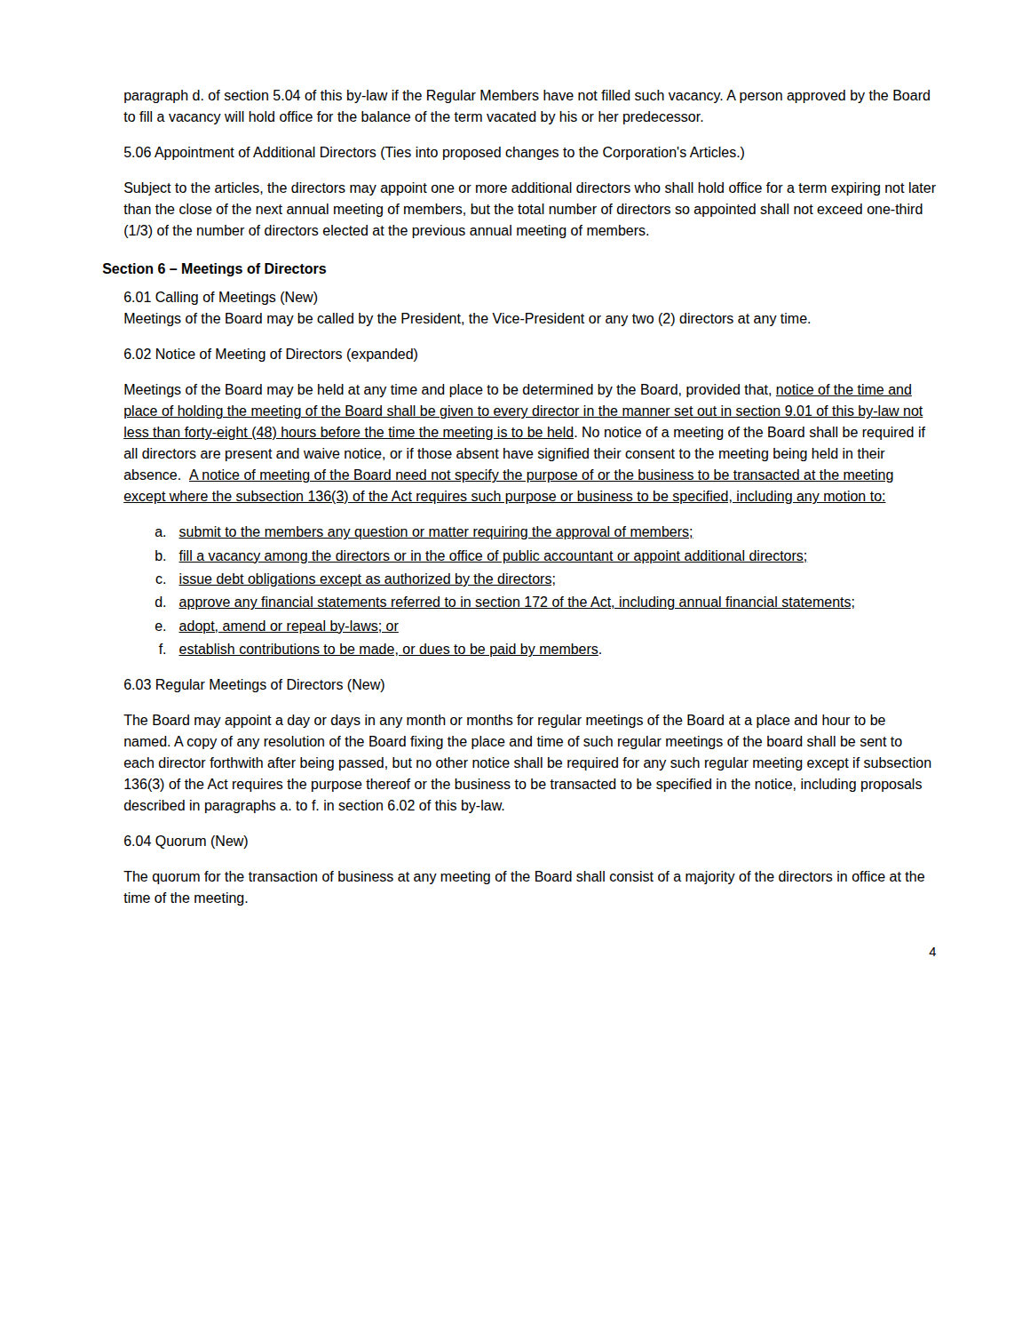paragraph d. of section 5.04 of this by-law if the Regular Members have not filled such vacancy. A person approved by the Board to fill a vacancy will hold office for the balance of the term vacated by his or her predecessor.
5.06 Appointment of Additional Directors (Ties into proposed changes to the Corporation's Articles.)
Subject to the articles, the directors may appoint one or more additional directors who shall hold office for a term expiring not later than the close of the next annual meeting of members, but the total number of directors so appointed shall not exceed one-third (1/3) of the number of directors elected at the previous annual meeting of members.
Section 6 – Meetings of Directors
6.01 Calling of Meetings (New)
Meetings of the Board may be called by the President, the Vice-President or any two (2) directors at any time.
6.02 Notice of Meeting of Directors (expanded)
Meetings of the Board may be held at any time and place to be determined by the Board, provided that, notice of the time and place of holding the meeting of the Board shall be given to every director in the manner set out in section 9.01 of this by-law not less than forty-eight (48) hours before the time the meeting is to be held. No notice of a meeting of the Board shall be required if all directors are present and waive notice, or if those absent have signified their consent to the meeting being held in their absence. A notice of meeting of the Board need not specify the purpose of or the business to be transacted at the meeting except where the subsection 136(3) of the Act requires such purpose or business to be specified, including any motion to:
submit to the members any question or matter requiring the approval of members;
fill a vacancy among the directors or in the office of public accountant or appoint additional directors;
issue debt obligations except as authorized by the directors;
approve any financial statements referred to in section 172 of the Act, including annual financial statements;
adopt, amend or repeal by-laws; or
establish contributions to be made, or dues to be paid by members.
6.03 Regular Meetings of Directors (New)
The Board may appoint a day or days in any month or months for regular meetings of the Board at a place and hour to be named. A copy of any resolution of the Board fixing the place and time of such regular meetings of the board shall be sent to each director forthwith after being passed, but no other notice shall be required for any such regular meeting except if subsection 136(3) of the Act requires the purpose thereof or the business to be transacted to be specified in the notice, including proposals described in paragraphs a. to f. in section 6.02 of this by-law.
6.04 Quorum (New)
The quorum for the transaction of business at any meeting of the Board shall consist of a majority of the directors in office at the time of the meeting.
4